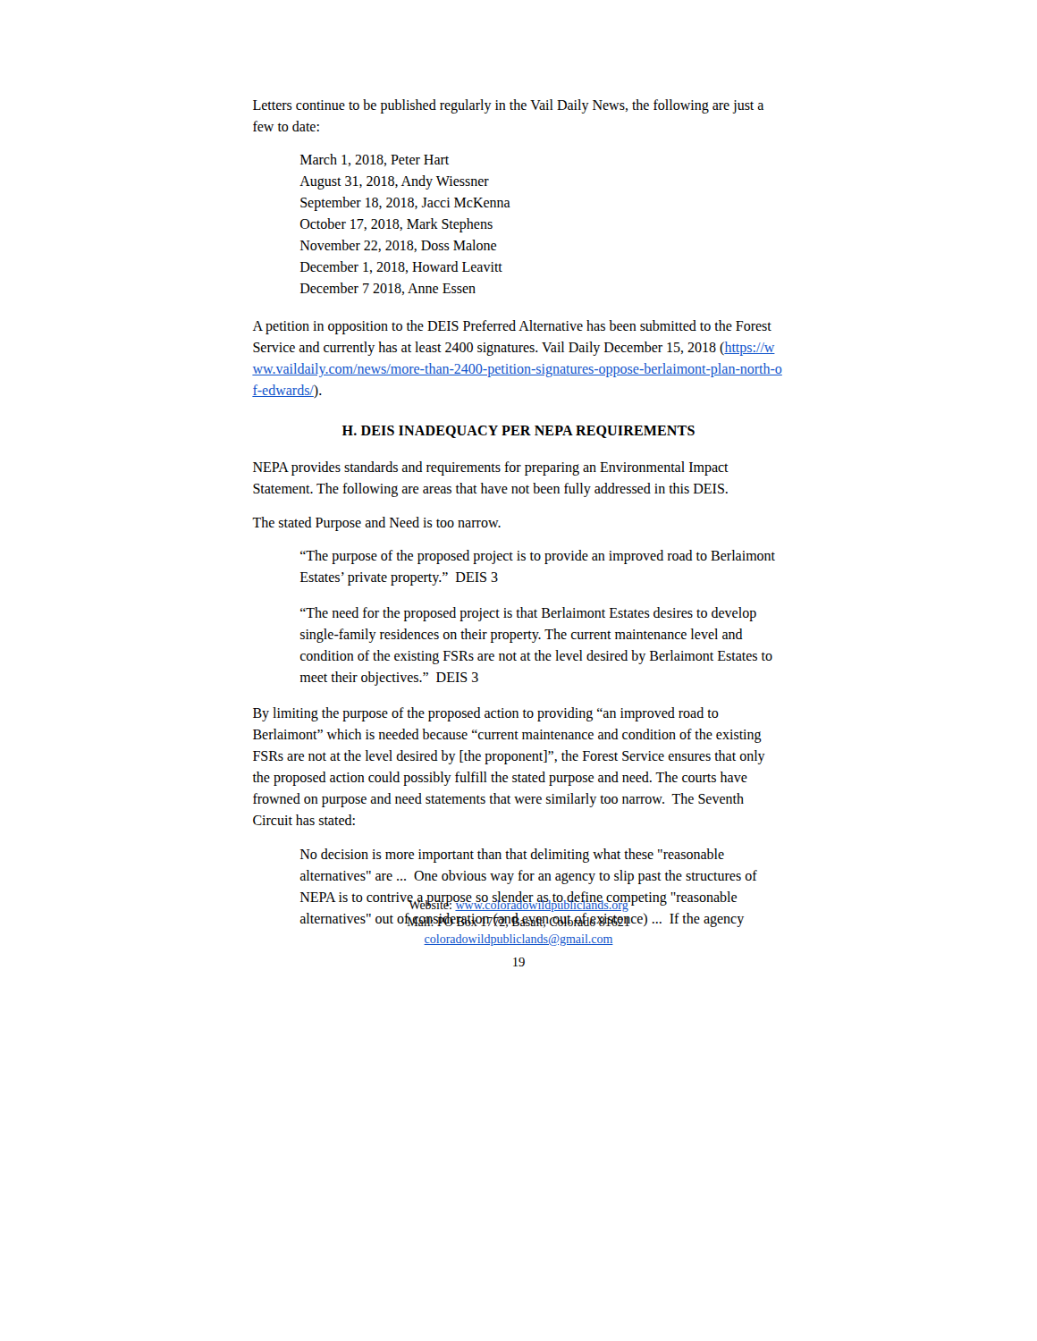Letters continue to be published regularly in the Vail Daily News, the following are just a few to date:
March 1, 2018, Peter Hart
August 31, 2018, Andy Wiessner
September 18, 2018, Jacci McKenna
October 17, 2018, Mark Stephens
November 22, 2018, Doss Malone
December 1, 2018, Howard Leavitt
December 7 2018, Anne Essen
A petition in opposition to the DEIS Preferred Alternative has been submitted to the Forest Service and currently has at least 2400 signatures. Vail Daily December 15, 2018 (https://www.vaildaily.com/news/more-than-2400-petition-signatures-oppose-berlaimont-plan-north-of-edwards/).
H. DEIS INADEQUACY PER NEPA REQUIREMENTS
NEPA provides standards and requirements for preparing an Environmental Impact Statement. The following are areas that have not been fully addressed in this DEIS.
The stated Purpose and Need is too narrow.
“The purpose of the proposed project is to provide an improved road to Berlaimont Estates’ private property.” DEIS 3
“The need for the proposed project is that Berlaimont Estates desires to develop single-family residences on their property. The current maintenance level and condition of the existing FSRs are not at the level desired by Berlaimont Estates to meet their objectives.” DEIS 3
By limiting the purpose of the proposed action to providing “an improved road to Berlaimont” which is needed because “current maintenance and condition of the existing FSRs are not at the level desired by [the proponent]”, the Forest Service ensures that only the proposed action could possibly fulfill the stated purpose and need. The courts have frowned on purpose and need statements that were similarly too narrow. The Seventh Circuit has stated:
No decision is more important than that delimiting what these "reasonable alternatives" are ... One obvious way for an agency to slip past the structures of NEPA is to contrive a purpose so slender as to define competing "reasonable alternatives" out of consideration (and even out of existence) ... If the agency
Website: www.coloradowildpubliclands.org
Mail: PO Box 1772, Basalt, Colorado 81621
coloradowildpubliclands@gmail.com
19